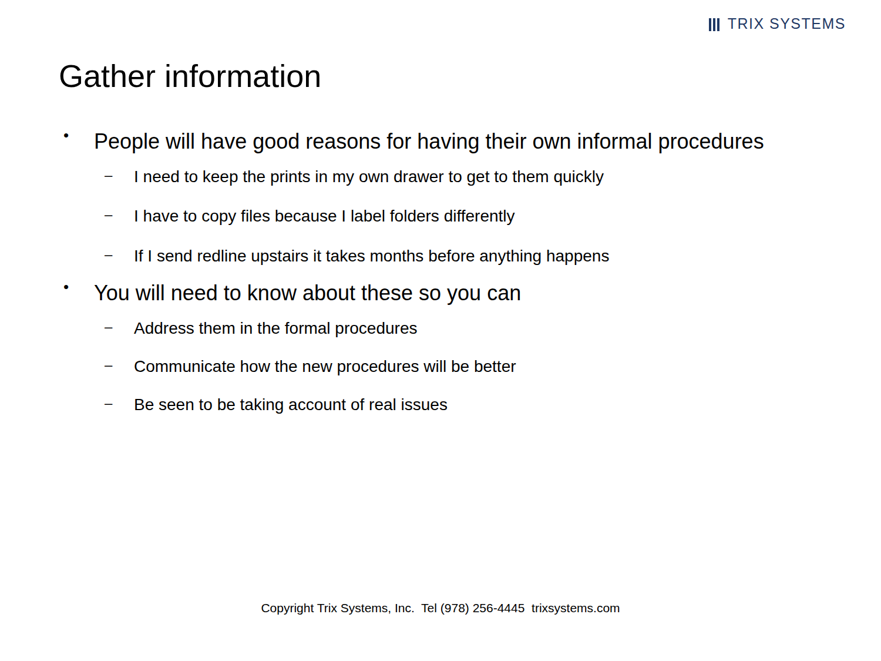TRIX SYSTEMS
Gather information
People will have good reasons for having their own informal procedures
I need to keep the prints in my own drawer to get to them quickly
I have to copy files because I label folders differently
If I send redline upstairs it takes months before anything happens
You will need to know about these so you can
Address them in the formal procedures
Communicate how the new procedures will be better
Be seen to be taking account of real issues
Copyright Trix Systems, Inc. Tel (978) 256-4445 trixsystems.com